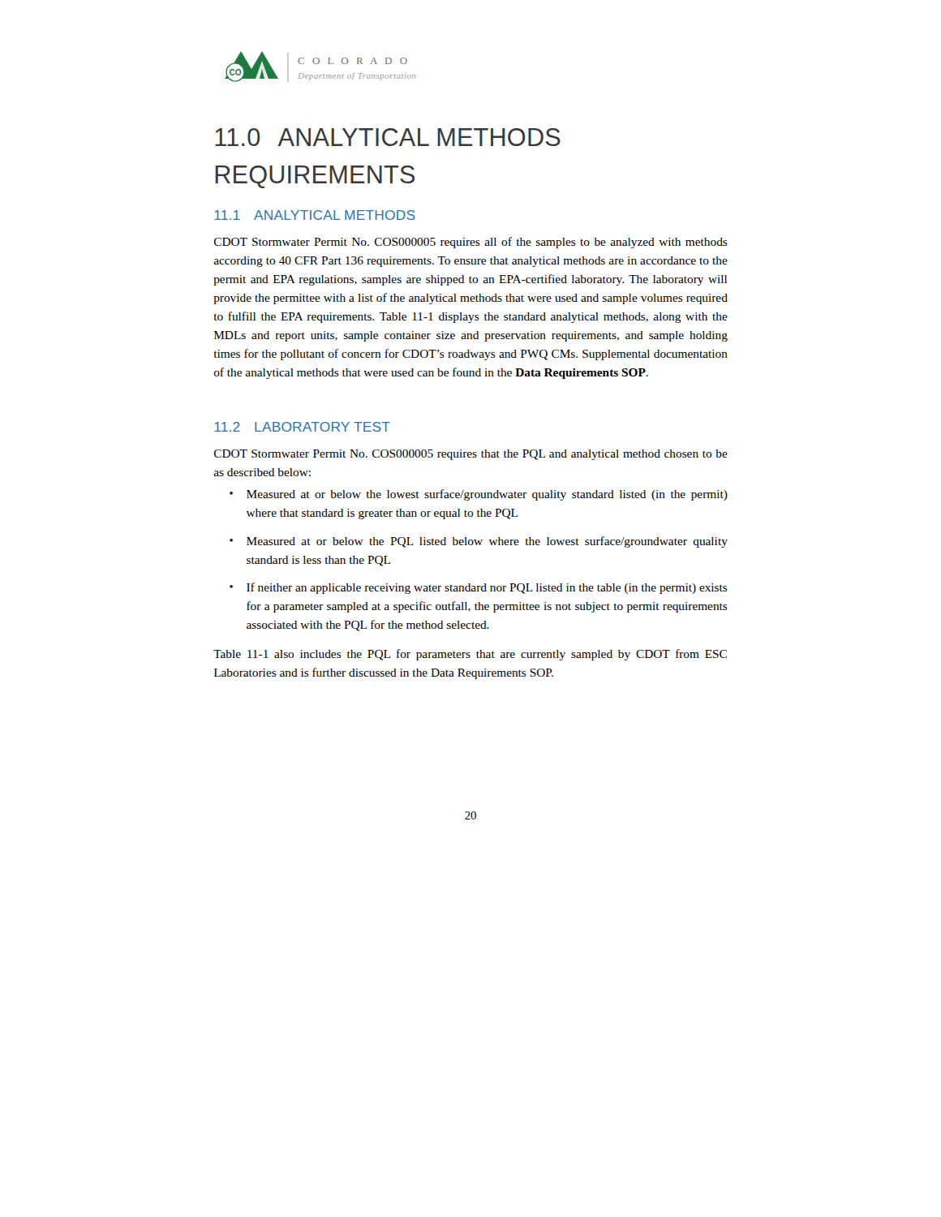CO C O L O R A D O Department of Transportation
11.0 ANALYTICAL METHODS REQUIREMENTS
11.1 ANALYTICAL METHODS
CDOT Stormwater Permit No. COS000005 requires all of the samples to be analyzed with methods according to 40 CFR Part 136 requirements. To ensure that analytical methods are in accordance to the permit and EPA regulations, samples are shipped to an EPA-certified laboratory. The laboratory will provide the permittee with a list of the analytical methods that were used and sample volumes required to fulfill the EPA requirements. Table 11-1 displays the standard analytical methods, along with the MDLs and report units, sample container size and preservation requirements, and sample holding times for the pollutant of concern for CDOT’s roadways and PWQ CMs. Supplemental documentation of the analytical methods that were used can be found in the Data Requirements SOP.
11.2 LABORATORY TEST
CDOT Stormwater Permit No. COS000005 requires that the PQL and analytical method chosen to be as described below:
Measured at or below the lowest surface/groundwater quality standard listed (in the permit) where that standard is greater than or equal to the PQL
Measured at or below the PQL listed below where the lowest surface/groundwater quality standard is less than the PQL
If neither an applicable receiving water standard nor PQL listed in the table (in the permit) exists for a parameter sampled at a specific outfall, the permittee is not subject to permit requirements associated with the PQL for the method selected.
Table 11-1 also includes the PQL for parameters that are currently sampled by CDOT from ESC Laboratories and is further discussed in the Data Requirements SOP.
20